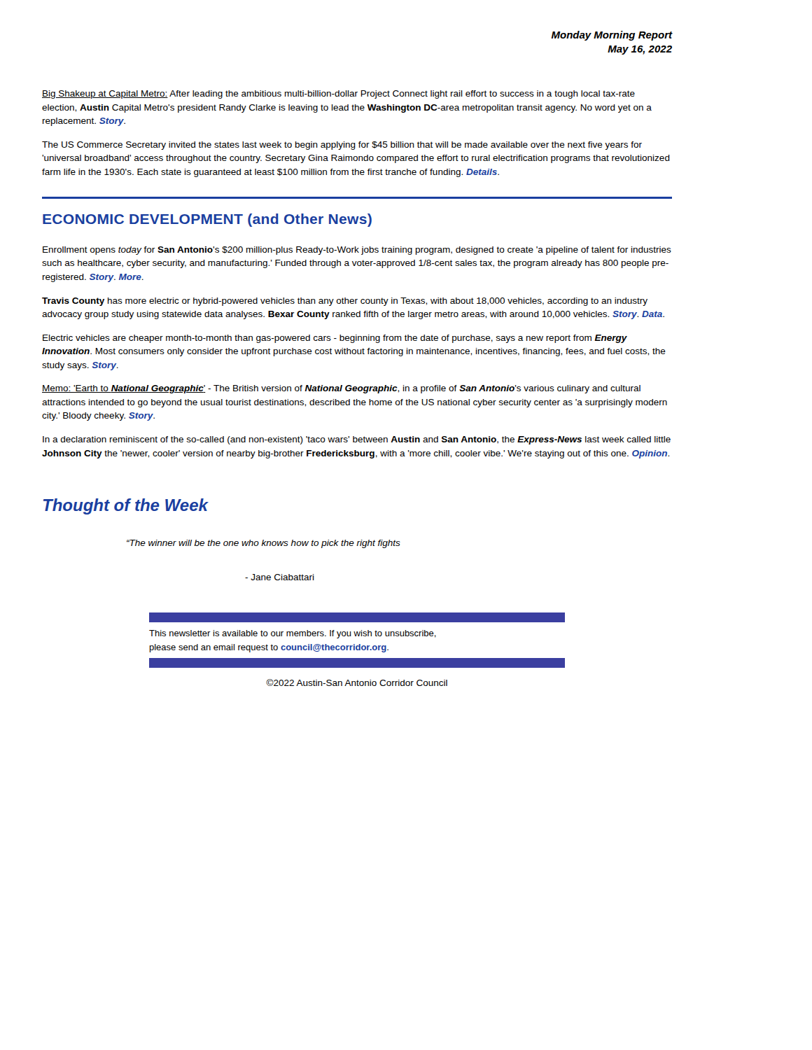Monday Morning Report
May 16, 2022
Big Shakeup at Capital Metro: After leading the ambitious multi-billion-dollar Project Connect light rail effort to success in a tough local tax-rate election, Austin Capital Metro's president Randy Clarke is leaving to lead the Washington DC-area metropolitan transit agency. No word yet on a replacement. Story.
The US Commerce Secretary invited the states last week to begin applying for $45 billion that will be made available over the next five years for 'universal broadband' access throughout the country. Secretary Gina Raimondo compared the effort to rural electrification programs that revolutionized farm life in the 1930's. Each state is guaranteed at least $100 million from the first tranche of funding. Details.
ECONOMIC DEVELOPMENT (and Other News)
Enrollment opens today for San Antonio's $200 million-plus Ready-to-Work jobs training program, designed to create 'a pipeline of talent for industries such as healthcare, cyber security, and manufacturing.' Funded through a voter-approved 1/8-cent sales tax, the program already has 800 people pre-registered. Story. More.
Travis County has more electric or hybrid-powered vehicles than any other county in Texas, with about 18,000 vehicles, according to an industry advocacy group study using statewide data analyses. Bexar County ranked fifth of the larger metro areas, with around 10,000 vehicles. Story. Data.
Electric vehicles are cheaper month-to-month than gas-powered cars - beginning from the date of purchase, says a new report from Energy Innovation. Most consumers only consider the upfront purchase cost without factoring in maintenance, incentives, financing, fees, and fuel costs, the study says. Story.
Memo: 'Earth to National Geographic' - The British version of National Geographic, in a profile of San Antonio's various culinary and cultural attractions intended to go beyond the usual tourist destinations, described the home of the US national cyber security center as 'a surprisingly modern city.' Bloody cheeky. Story.
In a declaration reminiscent of the so-called (and non-existent) 'taco wars' between Austin and San Antonio, the Express-News last week called little Johnson City the 'newer, cooler' version of nearby big-brother Fredericksburg, with a 'more chill, cooler vibe.' We're staying out of this one. Opinion.
Thought of the Week
“The winner will be the one who knows how to pick the right fights
- Jane Ciabattari
This newsletter is available to our members. If you wish to unsubscribe,
please send an email request to council@thecorridor.org.
©2022 Austin-San Antonio Corridor Council